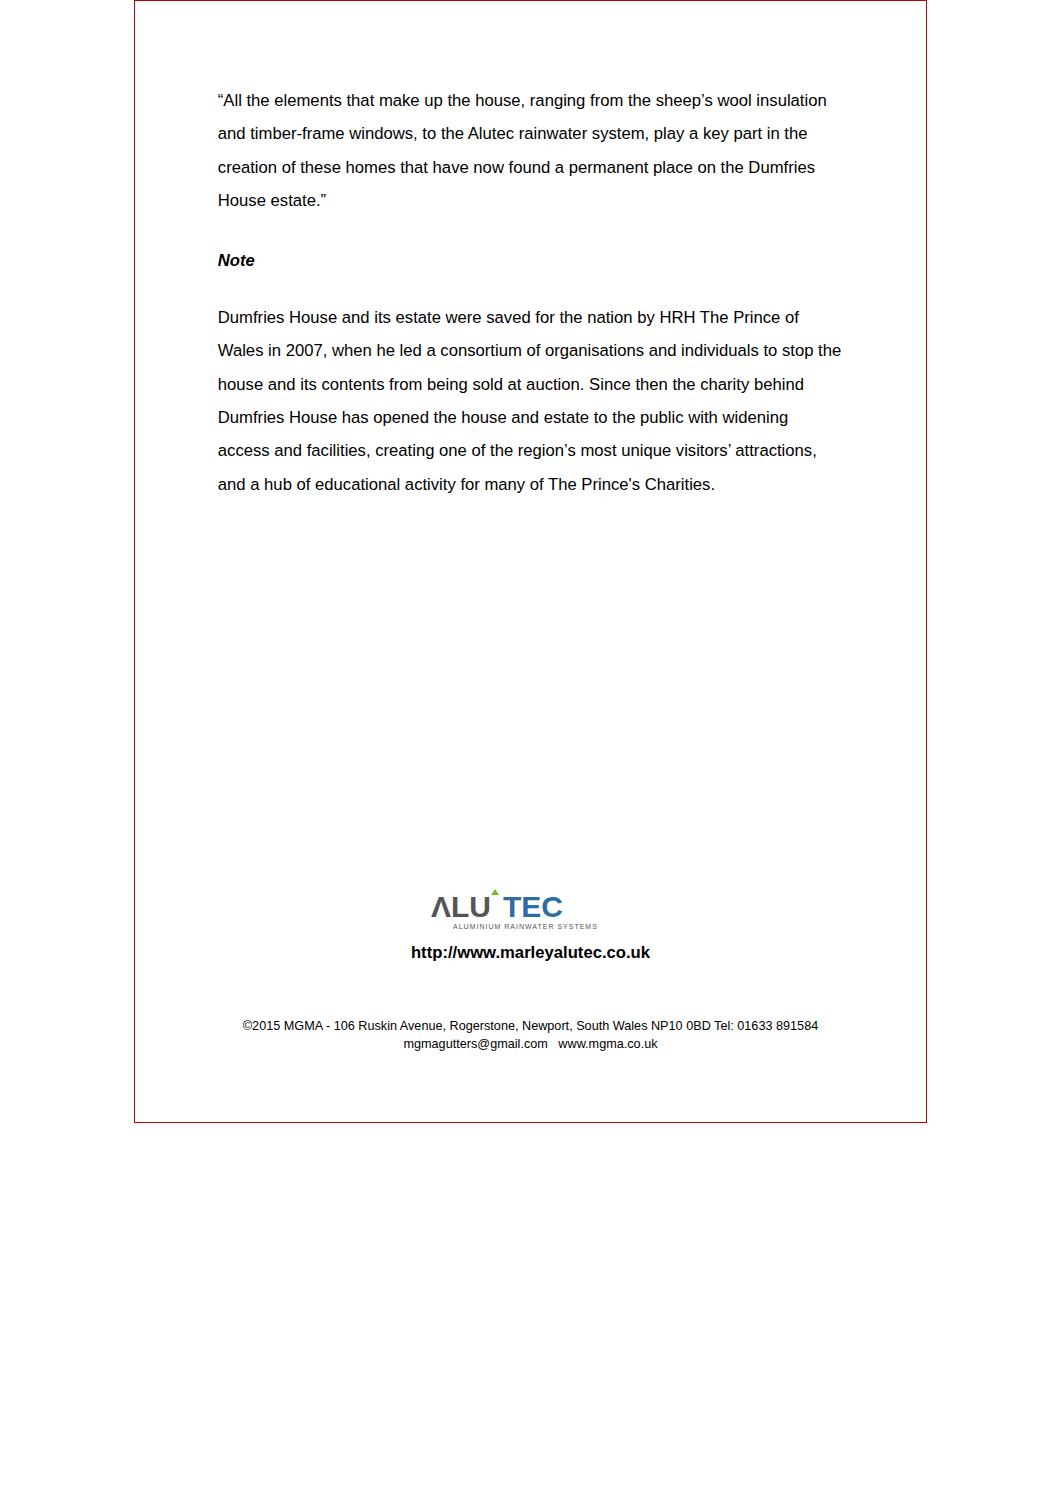“All the elements that make up the house, ranging from the sheep’s wool insulation and timber-frame windows, to the Alutec rainwater system, play a key part in the creation of these homes that have now found a permanent place on the Dumfries House estate.”
Note
Dumfries House and its estate were saved for the nation by HRH The Prince of Wales in 2007, when he led a consortium of organisations and individuals to stop the house and its contents from being sold at auction. Since then the charity behind Dumfries House has opened the house and estate to the public with widening access and facilities, creating one of the region’s most unique visitors’ attractions, and a hub of educational activity for many of The Prince's Charities.
http://www.marleyalutec.co.uk
©2015 MGMA - 106 Ruskin Avenue, Rogerstone, Newport, South Wales NP10 0BD Tel: 01633 891584 mgmagutters@gmail.com www.mgma.co.uk